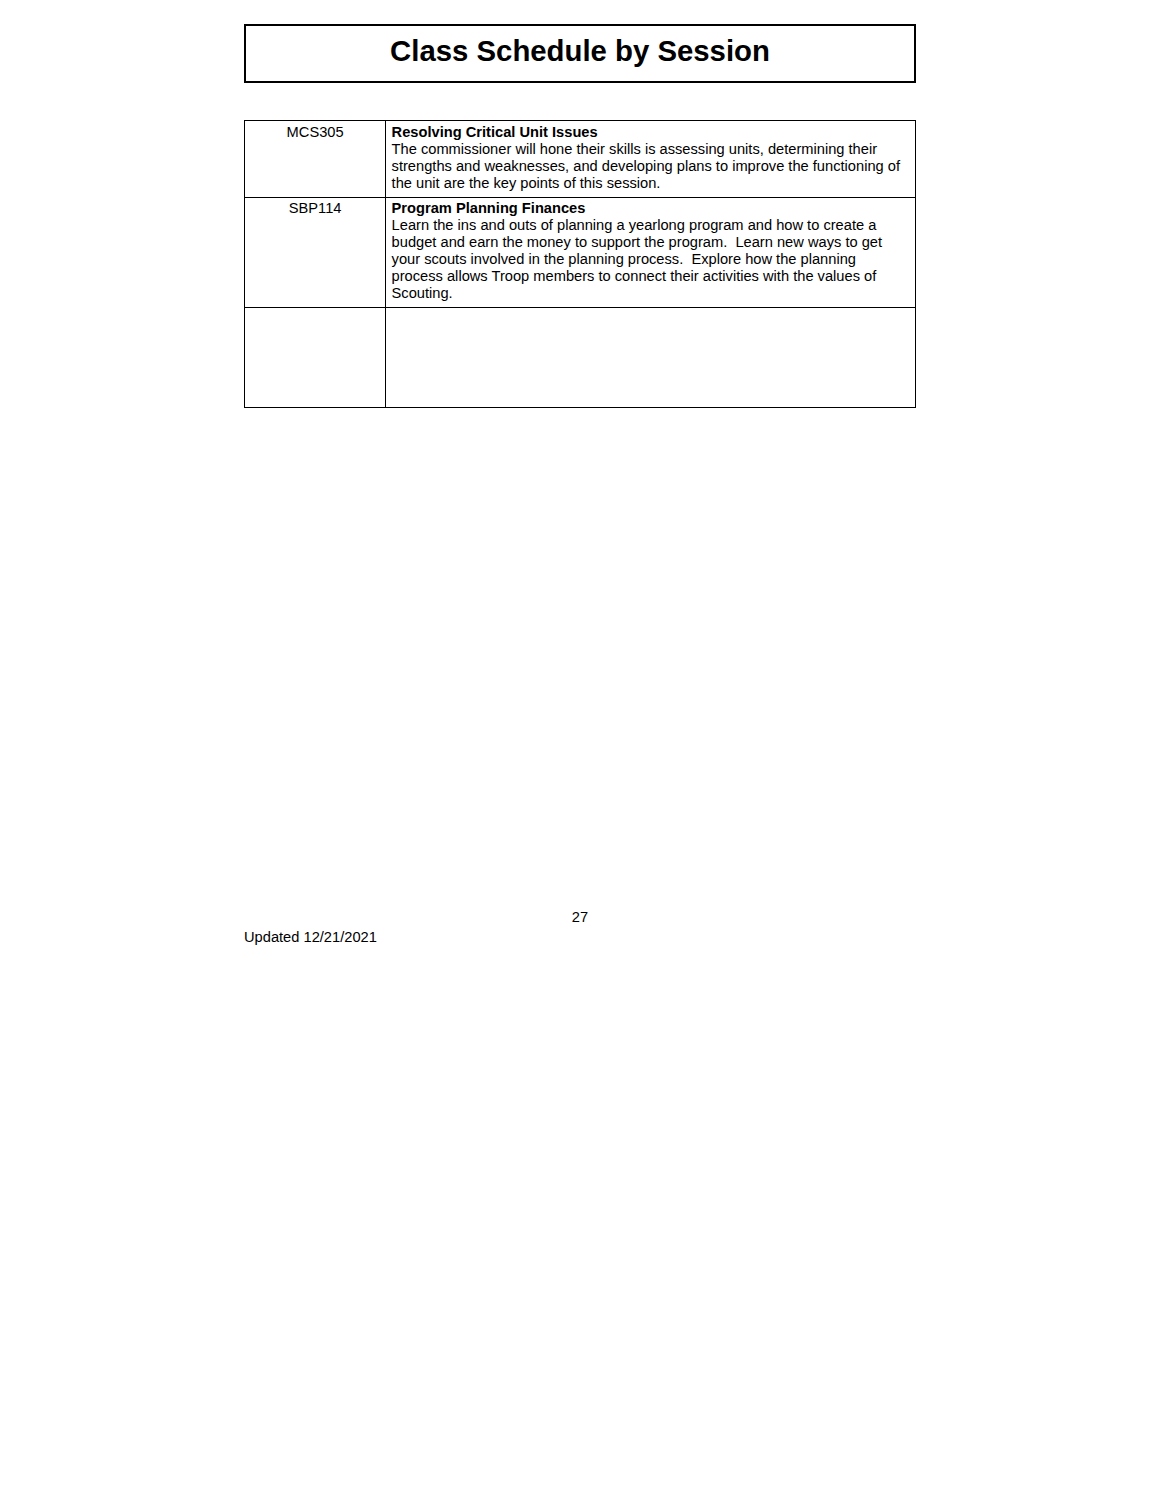Class Schedule by Session
| MCS305 | Resolving Critical Unit Issues The commissioner will hone their skills is assessing units, determining their strengths and weaknesses, and developing plans to improve the functioning of the unit are the key points of this session. |
| SBP114 | Program Planning Finances Learn the ins and outs of planning a yearlong program and how to create a budget and earn the money to support the program. Learn new ways to get your scouts involved in the planning process. Explore how the planning process allows Troop members to connect their activities with the values of Scouting. |
27
Updated 12/21/2021